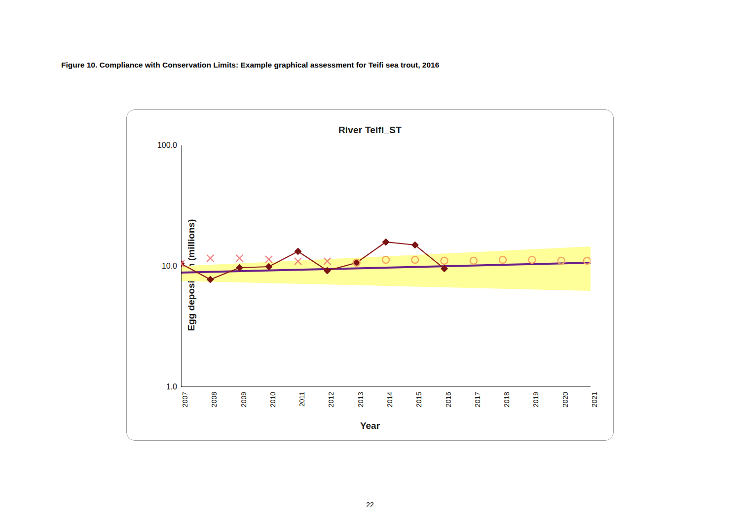Figure 10. Compliance with Conservation Limits: Example graphical assessment for Teifi sea trout, 2016
River Teifi_ST
Egg deposition (millions)
Year
100.0
10.0
1.0
2007
2008
2009
2010
2011
2012
2013
2014
2015
2016
2017
2018
2019
2020
2021
22